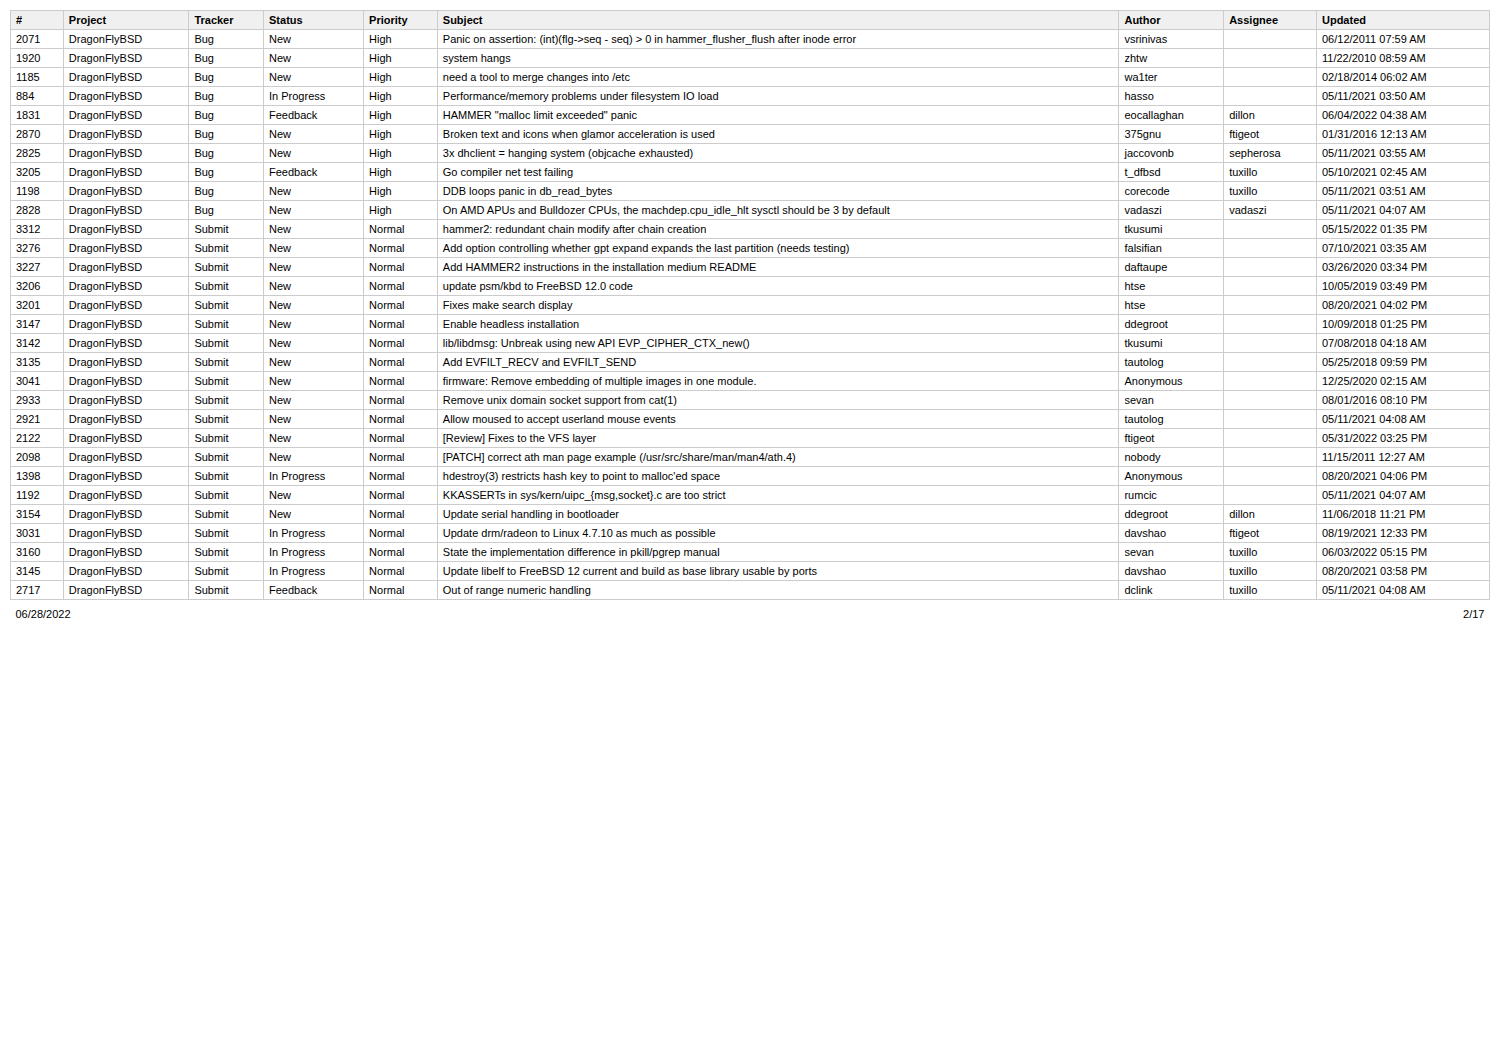| # | Project | Tracker | Status | Priority | Subject | Author | Assignee | Updated |
| --- | --- | --- | --- | --- | --- | --- | --- | --- |
| 2071 | DragonFlyBSD | Bug | New | High | Panic on assertion: (int)(flg->seq - seq) > 0 in hammer_flusher_flush after inode error | vsrinivas | | 06/12/2011 07:59 AM |
| 1920 | DragonFlyBSD | Bug | New | High | system hangs | zhtw | | 11/22/2010 08:59 AM |
| 1185 | DragonFlyBSD | Bug | New | High | need a tool to merge changes into /etc | wa1ter | | 02/18/2014 06:02 AM |
| 884 | DragonFlyBSD | Bug | In Progress | High | Performance/memory problems under filesystem IO load | hasso | | 05/11/2021 03:50 AM |
| 1831 | DragonFlyBSD | Bug | Feedback | High | HAMMER "malloc limit exceeded" panic | eocallaghan | dillon | 06/04/2022 04:38 AM |
| 2870 | DragonFlyBSD | Bug | New | High | Broken text and icons when glamor acceleration is used | 375gnu | ftigeot | 01/31/2016 12:13 AM |
| 2825 | DragonFlyBSD | Bug | New | High | 3x dhclient = hanging system (objcache exhausted) | jaccovonb | sepherosa | 05/11/2021 03:55 AM |
| 3205 | DragonFlyBSD | Bug | Feedback | High | Go compiler net test failing | t_dfbsd | tuxillo | 05/10/2021 02:45 AM |
| 1198 | DragonFlyBSD | Bug | New | High | DDB loops panic in db_read_bytes | corecode | tuxillo | 05/11/2021 03:51 AM |
| 2828 | DragonFlyBSD | Bug | New | High | On AMD APUs and Bulldozer CPUs, the machdep.cpu_idle_hlt sysctl should be 3 by default | vadaszi | vadaszi | 05/11/2021 04:07 AM |
| 3312 | DragonFlyBSD | Submit | New | Normal | hammer2: redundant chain modify after chain creation | tkusumi | | 05/15/2022 01:35 PM |
| 3276 | DragonFlyBSD | Submit | New | Normal | Add option controlling whether gpt expand expands the last partition (needs testing) | falsifian | | 07/10/2021 03:35 AM |
| 3227 | DragonFlyBSD | Submit | New | Normal | Add HAMMER2 instructions in the installation medium README | daftaupe | | 03/26/2020 03:34 PM |
| 3206 | DragonFlyBSD | Submit | New | Normal | update psm/kbd to FreeBSD 12.0 code | htse | | 10/05/2019 03:49 PM |
| 3201 | DragonFlyBSD | Submit | New | Normal | Fixes make search display | htse | | 08/20/2021 04:02 PM |
| 3147 | DragonFlyBSD | Submit | New | Normal | Enable headless installation | ddegroot | | 10/09/2018 01:25 PM |
| 3142 | DragonFlyBSD | Submit | New | Normal | lib/libdmsg: Unbreak using new API EVP_CIPHER_CTX_new() | tkusumi | | 07/08/2018 04:18 AM |
| 3135 | DragonFlyBSD | Submit | New | Normal | Add EVFILT_RECV and EVFILT_SEND | tautolog | | 05/25/2018 09:59 PM |
| 3041 | DragonFlyBSD | Submit | New | Normal | firmware: Remove embedding of multiple images in one module. | Anonymous | | 12/25/2020 02:15 AM |
| 2933 | DragonFlyBSD | Submit | New | Normal | Remove unix domain socket support from cat(1) | sevan | | 08/01/2016 08:10 PM |
| 2921 | DragonFlyBSD | Submit | New | Normal | Allow moused to accept userland mouse events | tautolog | | 05/11/2021 04:08 AM |
| 2122 | DragonFlyBSD | Submit | New | Normal | [Review] Fixes to the VFS layer | ftigeot | | 05/31/2022 03:25 PM |
| 2098 | DragonFlyBSD | Submit | New | Normal | [PATCH] correct ath man page example (/usr/src/share/man/man4/ath.4) | nobody | | 11/15/2011 12:27 AM |
| 1398 | DragonFlyBSD | Submit | In Progress | Normal | hdestroy(3) restricts hash key to point to malloc'ed space | Anonymous | | 08/20/2021 04:06 PM |
| 1192 | DragonFlyBSD | Submit | New | Normal | KKASSERTs in sys/kern/uipc_{msg,socket}.c are too strict | rumcic | | 05/11/2021 04:07 AM |
| 3154 | DragonFlyBSD | Submit | New | Normal | Update serial handling in bootloader | ddegroot | dillon | 11/06/2018 11:21 PM |
| 3031 | DragonFlyBSD | Submit | In Progress | Normal | Update drm/radeon to Linux 4.7.10 as much as possible | davshao | ftigeot | 08/19/2021 12:33 PM |
| 3160 | DragonFlyBSD | Submit | In Progress | Normal | State the implementation difference in pkill/pgrep manual | sevan | tuxillo | 06/03/2022 05:15 PM |
| 3145 | DragonFlyBSD | Submit | In Progress | Normal | Update libelf to FreeBSD 12 current and build as base library usable by ports | davshao | tuxillo | 08/20/2021 03:58 PM |
| 2717 | DragonFlyBSD | Submit | Feedback | Normal | Out of range numeric handling | dclink | tuxillo | 05/11/2021 04:08 AM |
| 06/28/2022 | 2/17 |